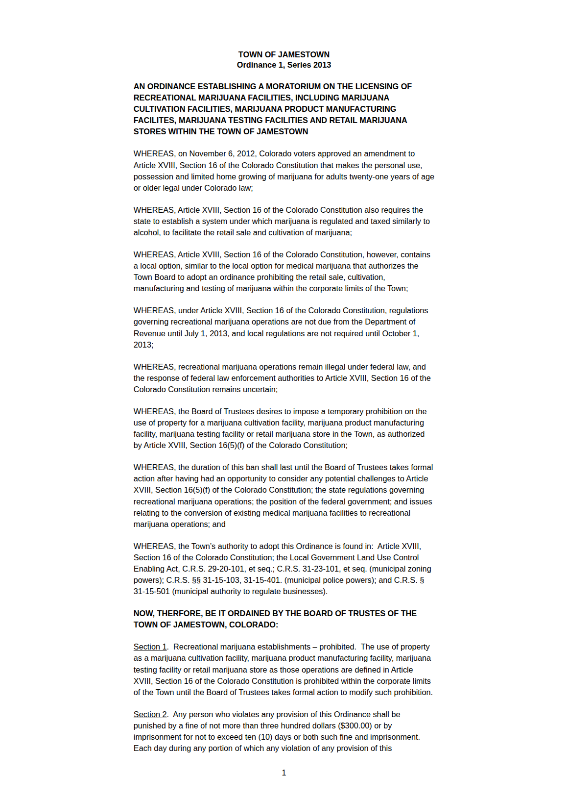TOWN OF JAMESTOWN
Ordinance 1, Series 2013
An Ordinance Establishing a Moratorium on the Licensing of Recreational Marijuana Facilities, Including Marijuana Cultivation Facilities, Marijuana Product Manufacturing Facilites, Marijuana Testing Facilities and Retail Marijuana Stores Within the Town of Jamestown
WHEREAS, on November 6, 2012, Colorado voters approved an amendment to Article XVIII, Section 16 of the Colorado Constitution that makes the personal use, possession and limited home growing of marijuana for adults twenty-one years of age or older legal under Colorado law;
WHEREAS, Article XVIII, Section 16 of the Colorado Constitution also requires the state to establish a system under which marijuana is regulated and taxed similarly to alcohol, to facilitate the retail sale and cultivation of marijuana;
WHEREAS, Article XVIII, Section 16 of the Colorado Constitution, however, contains a local option, similar to the local option for medical marijuana that authorizes the Town Board to adopt an ordinance prohibiting the retail sale, cultivation, manufacturing and testing of marijuana within the corporate limits of the Town;
WHEREAS, under Article XVIII, Section 16 of the Colorado Constitution, regulations governing recreational marijuana operations are not due from the Department of Revenue until July 1, 2013, and local regulations are not required until October 1, 2013;
WHEREAS, recreational marijuana operations remain illegal under federal law, and the response of federal law enforcement authorities to Article XVIII, Section 16 of the Colorado Constitution remains uncertain;
WHEREAS, the Board of Trustees desires to impose a temporary prohibition on the use of property for a marijuana cultivation facility, marijuana product manufacturing facility, marijuana testing facility or retail marijuana store in the Town, as authorized by Article XVIII, Section 16(5)(f) of the Colorado Constitution;
WHEREAS, the duration of this ban shall last until the Board of Trustees takes formal action after having had an opportunity to consider any potential challenges to Article XVIII, Section 16(5)(f) of the Colorado Constitution; the state regulations governing recreational marijuana operations; the position of the federal government; and issues relating to the conversion of existing medical marijuana facilities to recreational marijuana operations; and
WHEREAS, the Town’s authority to adopt this Ordinance is found in: Article XVIII, Section 16 of the Colorado Constitution; the Local Government Land Use Control Enabling Act, C.R.S. 29-20-101, et seq.; C.R.S. 31-23-101, et seq. (municipal zoning powers); C.R.S. §§ 31-15-103, 31-15-401. (municipal police powers); and C.R.S. § 31-15-501 (municipal authority to regulate businesses).
NOW, THERFORE, BE IT ORDAINED BY THE BOARD OF TRUSTES OF THE TOWN OF JAMESTOWN, COLORADO:
Section 1. Recreational marijuana establishments – prohibited. The use of property as a marijuana cultivation facility, marijuana product manufacturing facility, marijuana testing facility or retail marijuana store as those operations are defined in Article XVIII, Section 16 of the Colorado Constitution is prohibited within the corporate limits of the Town until the Board of Trustees takes formal action to modify such prohibition.
Section 2. Any person who violates any provision of this Ordinance shall be punished by a fine of not more than three hundred dollars ($300.00) or by imprisonment for not to exceed ten (10) days or both such fine and imprisonment. Each day during any portion of which any violation of any provision of this
1